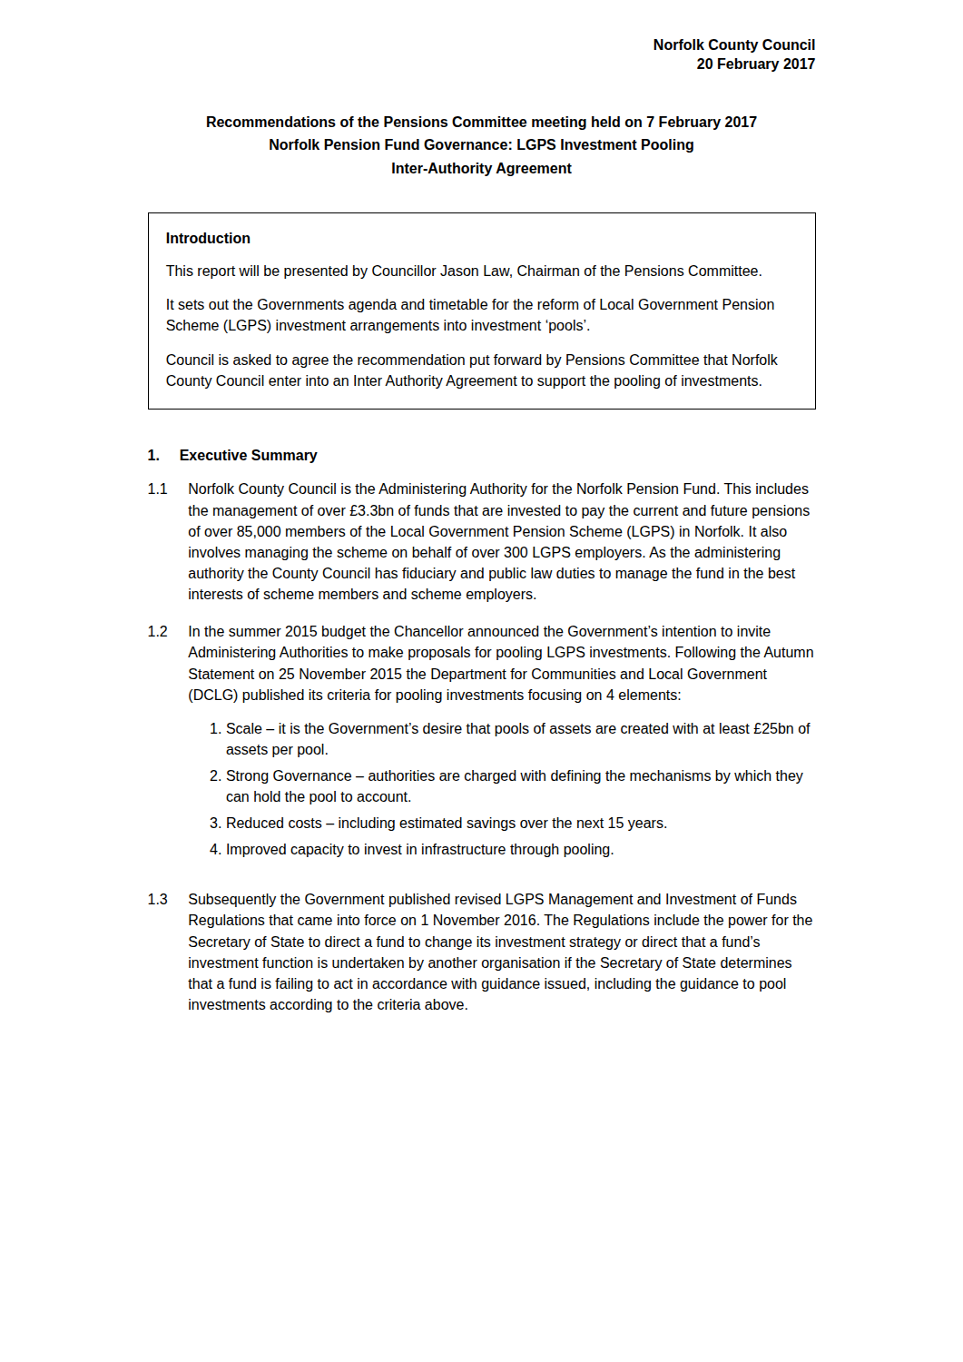Norfolk County Council
20 February 2017
Recommendations of the Pensions Committee meeting held on 7 February 2017 Norfolk Pension Fund Governance: LGPS Investment Pooling Inter-Authority Agreement
Introduction
This report will be presented by Councillor Jason Law, Chairman of the Pensions Committee.
It sets out the Governments agenda and timetable for the reform of Local Government Pension Scheme (LGPS) investment arrangements into investment ‘pools’.
Council is asked to agree the recommendation put forward by Pensions Committee that Norfolk County Council enter into an Inter Authority Agreement to support the pooling of investments.
1. Executive Summary
1.1
Norfolk County Council is the Administering Authority for the Norfolk Pension Fund. This includes the management of over £3.3bn of funds that are invested to pay the current and future pensions of over 85,000 members of the Local Government Pension Scheme (LGPS) in Norfolk. It also involves managing the scheme on behalf of over 300 LGPS employers. As the administering authority the County Council has fiduciary and public law duties to manage the fund in the best interests of scheme members and scheme employers.
1.2
In the summer 2015 budget the Chancellor announced the Government’s intention to invite Administering Authorities to make proposals for pooling LGPS investments. Following the Autumn Statement on 25 November 2015 the Department for Communities and Local Government (DCLG) published its criteria for pooling investments focusing on 4 elements:
Scale – it is the Government’s desire that pools of assets are created with at least £25bn of assets per pool.
Strong Governance – authorities are charged with defining the mechanisms by which they can hold the pool to account.
Reduced costs – including estimated savings over the next 15 years.
Improved capacity to invest in infrastructure through pooling.
1.3
Subsequently the Government published revised LGPS Management and Investment of Funds Regulations that came into force on 1 November 2016. The Regulations include the power for the Secretary of State to direct a fund to change its investment strategy or direct that a fund’s investment function is undertaken by another organisation if the Secretary of State determines that a fund is failing to act in accordance with guidance issued, including the guidance to pool investments according to the criteria above.